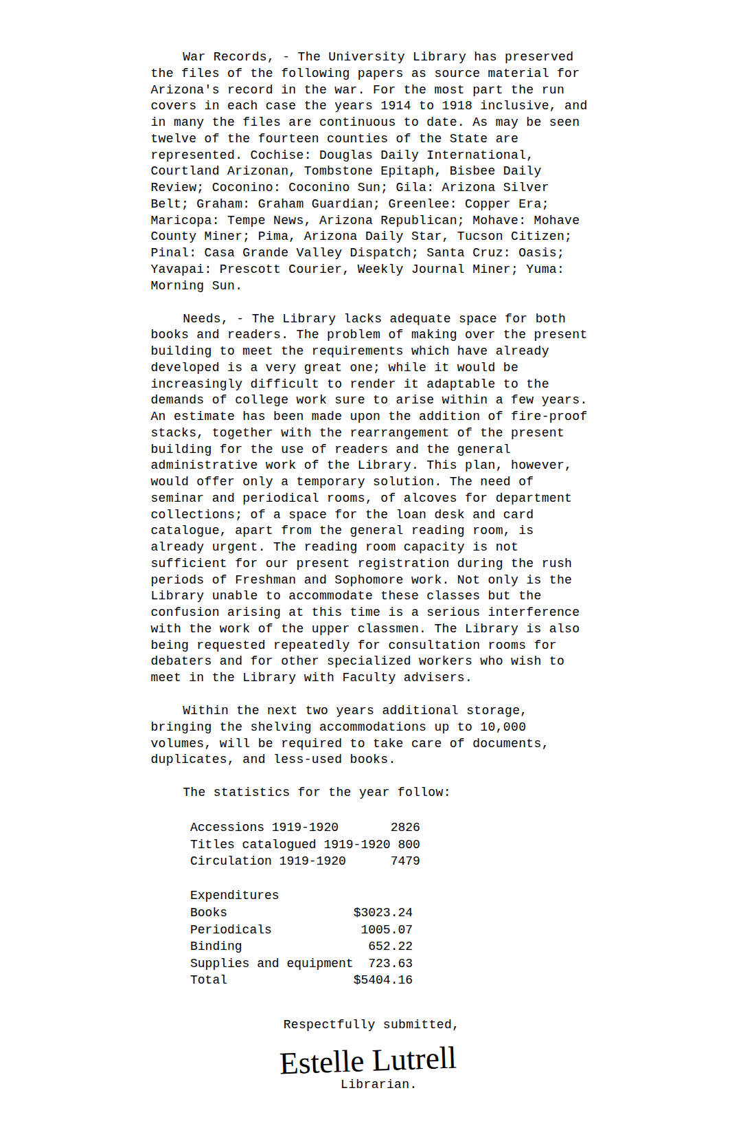War Records, - The University Library has preserved the files of the following papers as source material for Arizona's record in the war. For the most part the run covers in each case the years 1914 to 1918 inclusive, and in many the files are continuous to date. As may be seen twelve of the fourteen counties of the State are represented. Cochise: Douglas Daily International, Courtland Arizonan, Tombstone Epitaph, Bisbee Daily Review; Coconino: Coconino Sun; Gila: Arizona Silver Belt; Graham: Graham Guardian; Greenlee: Copper Era; Maricopa: Tempe News, Arizona Republican; Mohave: Mohave County Miner; Pima, Arizona Daily Star, Tucson Citizen; Pinal: Casa Grande Valley Dispatch; Santa Cruz: Oasis; Yavapai: Prescott Courier, Weekly Journal Miner; Yuma: Morning Sun.
Needs, - The Library lacks adequate space for both books and readers. The problem of making over the present building to meet the requirements which have already developed is a very great one; while it would be increasingly difficult to render it adaptable to the demands of college work sure to arise within a few years. An estimate has been made upon the addition of fire-proof stacks, together with the rearrangement of the present building for the use of readers and the general administrative work of the Library. This plan, however, would offer only a temporary solution. The need of seminar and periodical rooms, of alcoves for department collections; of a space for the loan desk and card catalogue, apart from the general reading room, is already urgent. The reading room capacity is not sufficient for our present registration during the rush periods of Freshman and Sophomore work. Not only is the Library unable to accommodate these classes but the confusion arising at this time is a serious interference with the work of the upper classmen. The Library is also being requested repeatedly for consultation rooms for debaters and for other specialized workers who wish to meet in the Library with Faculty advisers.
Within the next two years additional storage, bringing the shelving accommodations up to 10,000 volumes, will be required to take care of documents, duplicates, and less-used books.
The statistics for the year follow:
| Accessions 1919-1920 | 2826 |
| Titles catalogued 1919-1920 | 800 |
| Circulation 1919-1920 | 7479 |
| Expenditures | |
| Books | $3023.24 |
| Periodicals | 1005.07 |
| Binding | 652.22 |
| Supplies and equipment | 723.63 |
| Total | $5404.16 |
Respectfully submitted,
Estelle Lutrell
Librarian.